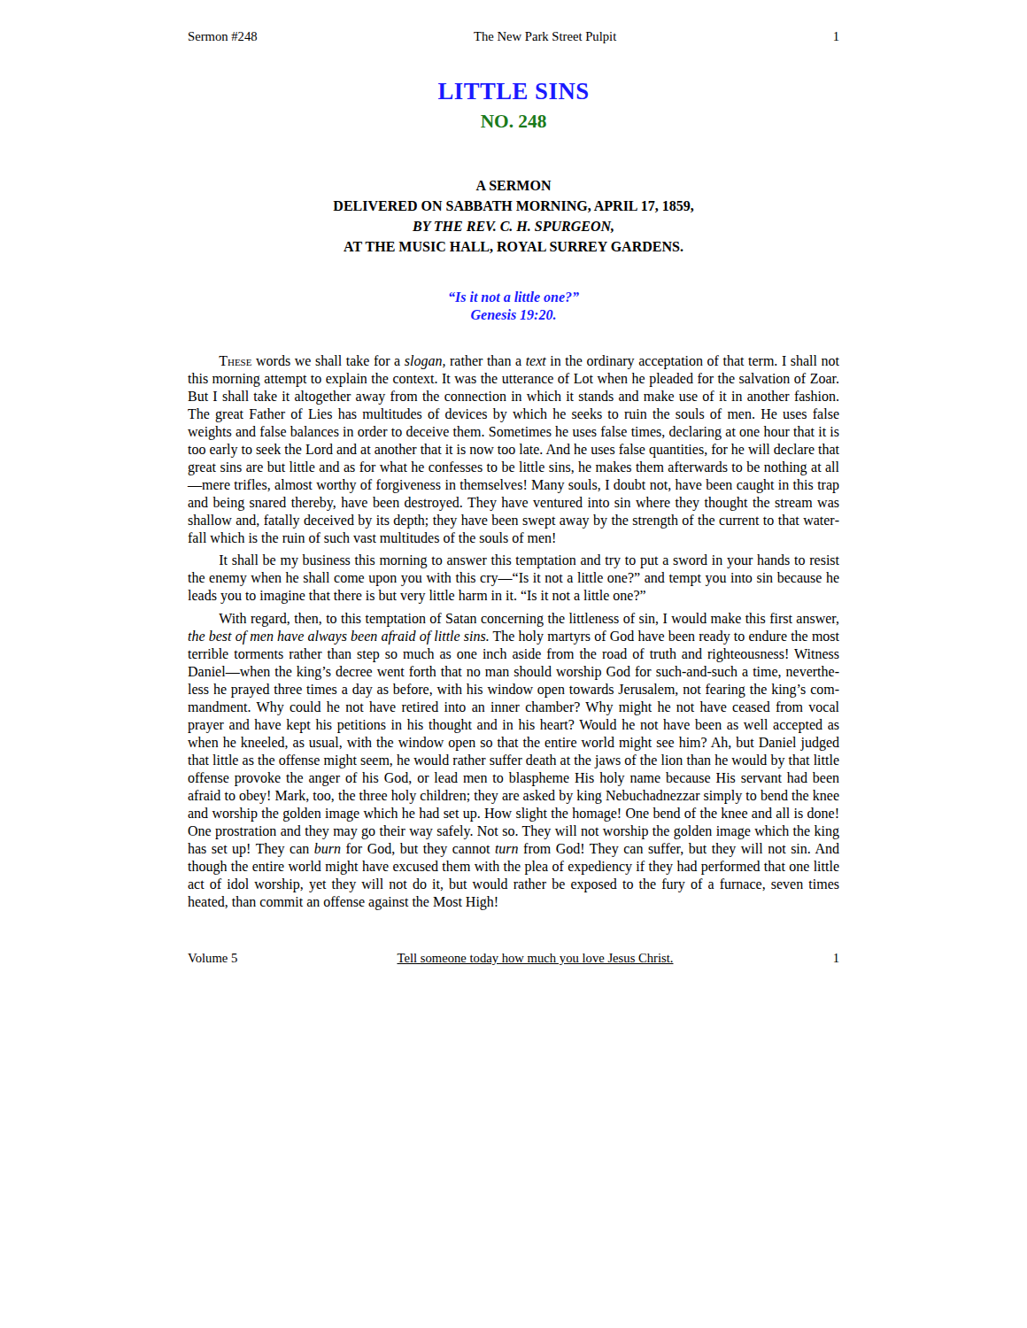Sermon #248 The New Park Street Pulpit 1
LITTLE SINS
NO. 248
A SERMON
DELIVERED ON SABBATH MORNING, APRIL 17, 1859,
BY THE REV. C. H. SPURGEON,
AT THE MUSIC HALL, ROYAL SURREY GARDENS.
“Is it not a little one?” Genesis 19:20.
These words we shall take for a slogan, rather than a text in the ordinary acceptation of that term. I shall not this morning attempt to explain the context. It was the utterance of Lot when he pleaded for the salvation of Zoar. But I shall take it altogether away from the connection in which it stands and make use of it in another fashion. The great Father of Lies has multitudes of devices by which he seeks to ruin the souls of men. He uses false weights and false balances in order to deceive them. Sometimes he uses false times, declaring at one hour that it is too early to seek the Lord and at another that it is now too late. And he uses false quantities, for he will declare that great sins are but little and as for what he confesses to be little sins, he makes them afterwards to be nothing at all—mere trifles, almost worthy of forgiveness in themselves! Many souls, I doubt not, have been caught in this trap and being snared thereby, have been destroyed. They have ventured into sin where they thought the stream was shallow and, fatally deceived by its depth; they have been swept away by the strength of the current to that waterfall which is the ruin of such vast multitudes of the souls of men!
It shall be my business this morning to answer this temptation and try to put a sword in your hands to resist the enemy when he shall come upon you with this cry—“Is it not a little one?” and tempt you into sin because he leads you to imagine that there is but very little harm in it. “Is it not a little one?”
With regard, then, to this temptation of Satan concerning the littleness of sin, I would make this first answer, the best of men have always been afraid of little sins. The holy martyrs of God have been ready to endure the most terrible torments rather than step so much as one inch aside from the road of truth and righteousness! Witness Daniel—when the king’s decree went forth that no man should worship God for such-and-such a time, nevertheless he prayed three times a day as before, with his window open towards Jerusalem, not fearing the king’s commandment. Why could he not have retired into an inner chamber? Why might he not have ceased from vocal prayer and have kept his petitions in his thought and in his heart? Would he not have been as well accepted as when he kneeled, as usual, with the window open so that the entire world might see him? Ah, but Daniel judged that little as the offense might seem, he would rather suffer death at the jaws of the lion than he would by that little offense provoke the anger of his God, or lead men to blaspheme His holy name because His servant had been afraid to obey! Mark, too, the three holy children; they are asked by king Nebuchadnezzar simply to bend the knee and worship the golden image which he had set up. How slight the homage! One bend of the knee and all is done! One prostration and they may go their way safely. Not so. They will not worship the golden image which the king has set up! They can burn for God, but they cannot turn from God! They can suffer, but they will not sin. And though the entire world might have excused them with the plea of expediency if they had performed that one little act of idol worship, yet they will not do it, but would rather be exposed to the fury of a furnace, seven times heated, than commit an offense against the Most High!
Volume 5 Tell someone today how much you love Jesus Christ. 1